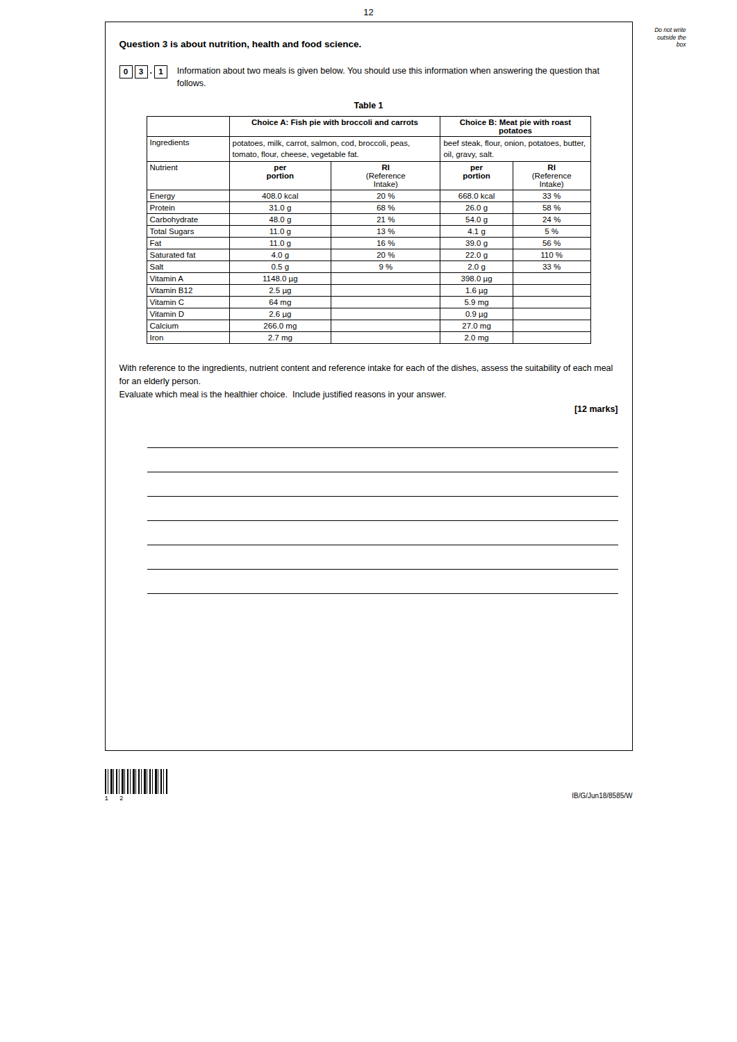12
Do not write
outside the
box
Question 3 is about nutrition, health and food science.
0 3 . 1
Information about two meals is given below. You should use this information when answering the question that follows.
Table 1
| | Choice A: Fish pie with broccoli and carrots | Choice B: Meat pie with roast potatoes |
| --- | --- | --- |
| Ingredients | potatoes, milk, carrot, salmon, cod, broccoli, peas, tomato, flour, cheese, vegetable fat. | beef steak, flour, onion, potatoes, butter, oil, gravy, salt. |
| Nutrient | per portion | RI (Reference Intake) | per portion | RI (Reference Intake) |
| Energy | 408.0 kcal | 20 % | 668.0 kcal | 33 % |
| Protein | 31.0 g | 68 % | 26.0 g | 58 % |
| Carbohydrate | 48.0 g | 21 % | 54.0 g | 24 % |
| Total Sugars | 11.0 g | 13 % | 4.1 g | 5 % |
| Fat | 11.0 g | 16 % | 39.0 g | 56 % |
| Saturated fat | 4.0 g | 20 % | 22.0 g | 110 % |
| Salt | 0.5 g | 9 % | 2.0 g | 33 % |
| Vitamin A | 1148.0 µg | | 398.0 µg | |
| Vitamin B12 | 2.5 µg | | 1.6 µg | |
| Vitamin C | 64 mg | | 5.9 mg | |
| Vitamin D | 2.6 µg | | 0.9 µg | |
| Calcium | 266.0 mg | | 27.0 mg | |
| Iron | 2.7 mg | | 2.0 mg | |
With reference to the ingredients, nutrient content and reference intake for each of the dishes, assess the suitability of each meal for an elderly person.
Evaluate which meal is the healthier choice. Include justified reasons in your answer.
[12 marks]
1 2
IB/G/Jun18/8585/W